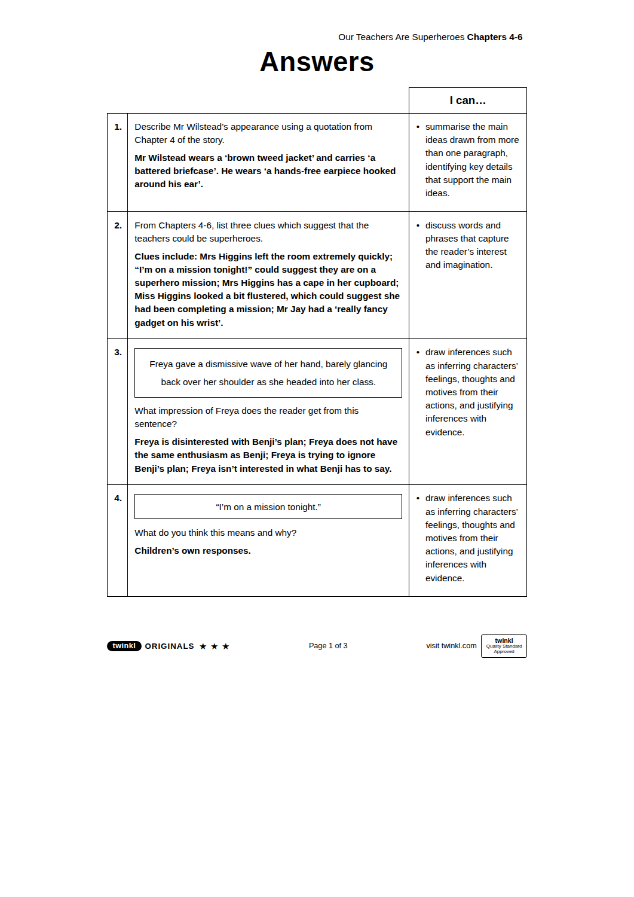Our Teachers Are Superheroes Chapters 4-6
Answers
| | | I can… |
| 1. | Describe Mr Wilstead’s appearance using a quotation from Chapter 4 of the story. Mr Wilstead wears a ‘brown tweed jacket’ and carries ‘a battered briefcase’. He wears ‘a hands-free earpiece hooked around his ear’. | summarise the main ideas drawn from more than one paragraph, identifying key details that support the main ideas. |
| 2. | From Chapters 4-6, list three clues which suggest that the teachers could be superheroes. Clues include: Mrs Higgins left the room extremely quickly; “I’m on a mission tonight!” could suggest they are on a superhero mission; Mrs Higgins has a cape in her cupboard; Miss Higgins looked a bit flustered, which could suggest she had been completing a mission; Mr Jay had a ‘really fancy gadget on his wrist’. | discuss words and phrases that capture the reader’s interest and imagination. |
| 3. | Freya gave a dismissive wave of her hand, barely glancing back over her shoulder as she headed into her class. What impression of Freya does the reader get from this sentence? Freya is disinterested with Benji’s plan; Freya does not have the same enthusiasm as Benji; Freya is trying to ignore Benji’s plan; Freya isn’t interested in what Benji has to say. | draw inferences such as inferring characters’ feelings, thoughts and motives from their actions, and justifying inferences with evidence. |
| 4. | “I’m on a mission tonight.” What do you think this means and why? Children’s own responses. | draw inferences such as inferring characters’ feelings, thoughts and motives from their actions, and justifying inferences with evidence. |
twinkl ORIGINALS ★ ★ ★
Page 1 of 3
visit twinkl.com twinkl Quality Standard
Approved